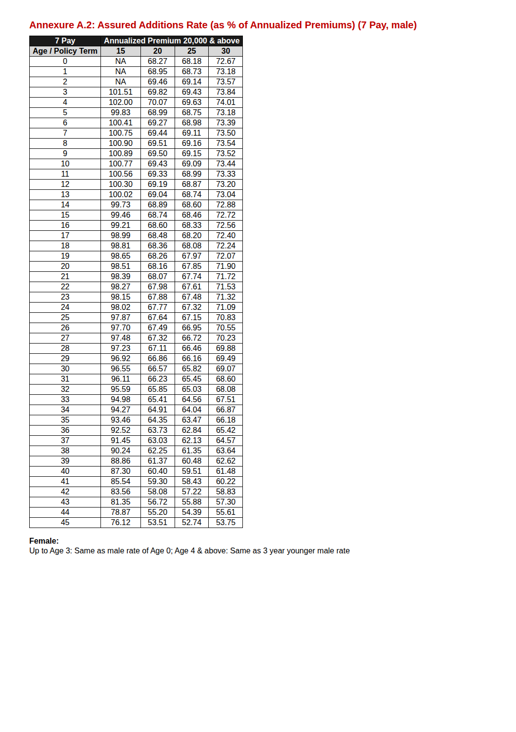Annexure A.2: Assured Additions Rate (as % of Annualized Premiums) (7 Pay, male)
| 7 Pay | Annualized Premium 20,000 & above |
| --- | --- |
| Age / Policy Term | 15 | 20 | 25 | 30 |
| 0 | NA | 68.27 | 68.18 | 72.67 |
| 1 | NA | 68.95 | 68.73 | 73.18 |
| 2 | NA | 69.46 | 69.14 | 73.57 |
| 3 | 101.51 | 69.82 | 69.43 | 73.84 |
| 4 | 102.00 | 70.07 | 69.63 | 74.01 |
| 5 | 99.83 | 68.99 | 68.75 | 73.18 |
| 6 | 100.41 | 69.27 | 68.98 | 73.39 |
| 7 | 100.75 | 69.44 | 69.11 | 73.50 |
| 8 | 100.90 | 69.51 | 69.16 | 73.54 |
| 9 | 100.89 | 69.50 | 69.15 | 73.52 |
| 10 | 100.77 | 69.43 | 69.09 | 73.44 |
| 11 | 100.56 | 69.33 | 68.99 | 73.33 |
| 12 | 100.30 | 69.19 | 68.87 | 73.20 |
| 13 | 100.02 | 69.04 | 68.74 | 73.04 |
| 14 | 99.73 | 68.89 | 68.60 | 72.88 |
| 15 | 99.46 | 68.74 | 68.46 | 72.72 |
| 16 | 99.21 | 68.60 | 68.33 | 72.56 |
| 17 | 98.99 | 68.48 | 68.20 | 72.40 |
| 18 | 98.81 | 68.36 | 68.08 | 72.24 |
| 19 | 98.65 | 68.26 | 67.97 | 72.07 |
| 20 | 98.51 | 68.16 | 67.85 | 71.90 |
| 21 | 98.39 | 68.07 | 67.74 | 71.72 |
| 22 | 98.27 | 67.98 | 67.61 | 71.53 |
| 23 | 98.15 | 67.88 | 67.48 | 71.32 |
| 24 | 98.02 | 67.77 | 67.32 | 71.09 |
| 25 | 97.87 | 67.64 | 67.15 | 70.83 |
| 26 | 97.70 | 67.49 | 66.95 | 70.55 |
| 27 | 97.48 | 67.32 | 66.72 | 70.23 |
| 28 | 97.23 | 67.11 | 66.46 | 69.88 |
| 29 | 96.92 | 66.86 | 66.16 | 69.49 |
| 30 | 96.55 | 66.57 | 65.82 | 69.07 |
| 31 | 96.11 | 66.23 | 65.45 | 68.60 |
| 32 | 95.59 | 65.85 | 65.03 | 68.08 |
| 33 | 94.98 | 65.41 | 64.56 | 67.51 |
| 34 | 94.27 | 64.91 | 64.04 | 66.87 |
| 35 | 93.46 | 64.35 | 63.47 | 66.18 |
| 36 | 92.52 | 63.73 | 62.84 | 65.42 |
| 37 | 91.45 | 63.03 | 62.13 | 64.57 |
| 38 | 90.24 | 62.25 | 61.35 | 63.64 |
| 39 | 88.86 | 61.37 | 60.48 | 62.62 |
| 40 | 87.30 | 60.40 | 59.51 | 61.48 |
| 41 | 85.54 | 59.30 | 58.43 | 60.22 |
| 42 | 83.56 | 58.08 | 57.22 | 58.83 |
| 43 | 81.35 | 56.72 | 55.88 | 57.30 |
| 44 | 78.87 | 55.20 | 54.39 | 55.61 |
| 45 | 76.12 | 53.51 | 52.74 | 53.75 |
Female:
Up to Age 3: Same as male rate of Age 0; Age 4 & above: Same as 3 year younger male rate